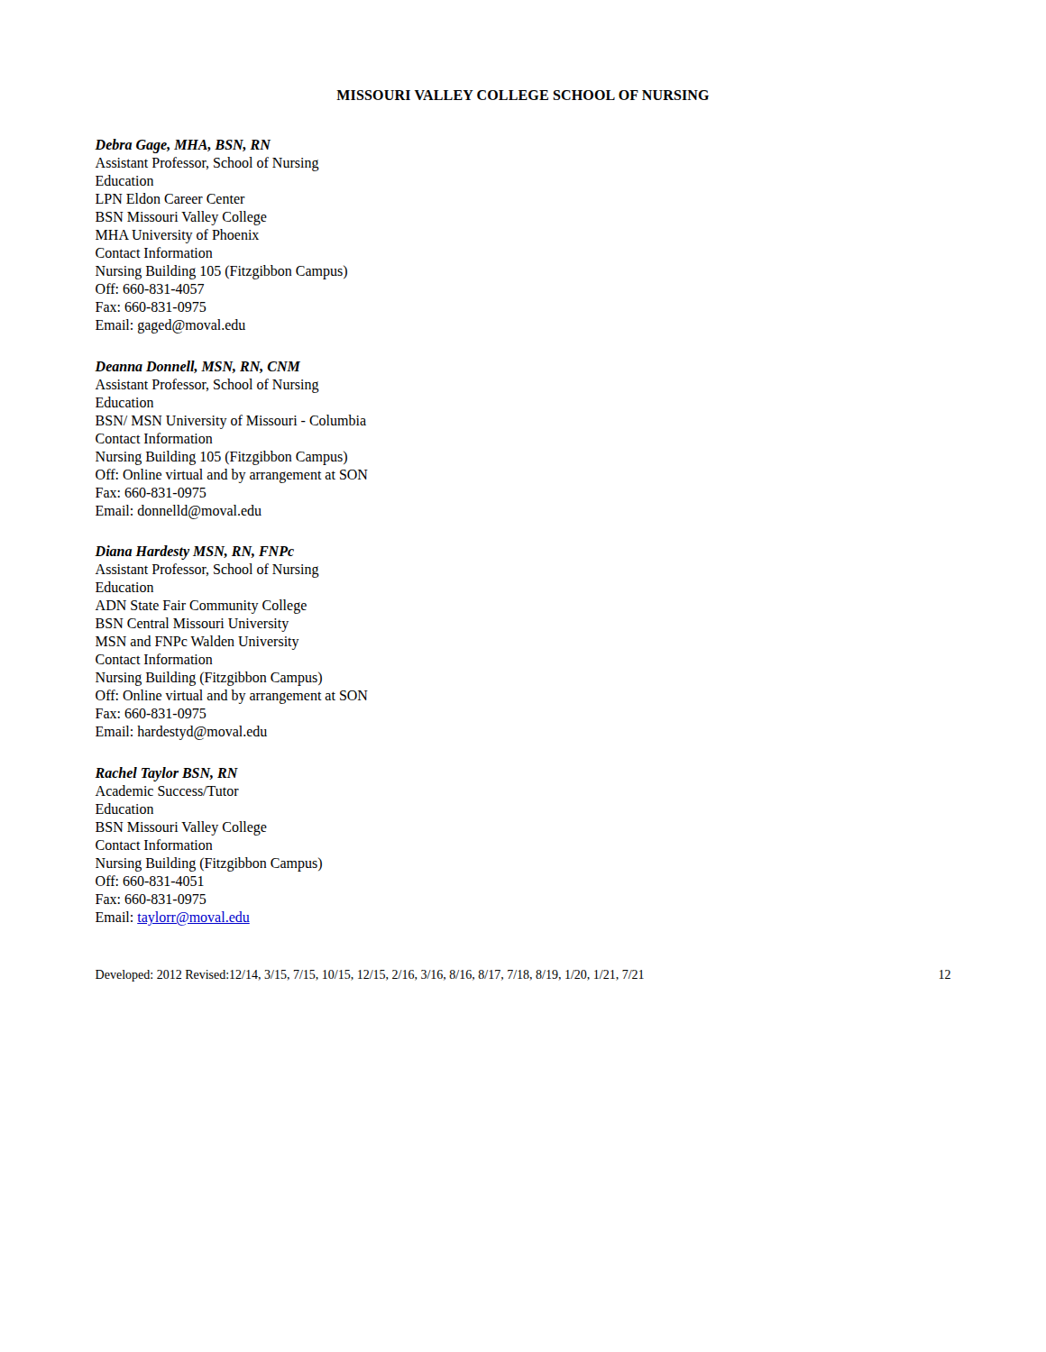MISSOURI VALLEY COLLEGE SCHOOL OF NURSING
Debra Gage, MHA, BSN, RN
Assistant Professor, School of Nursing
Education
LPN Eldon Career Center
BSN Missouri Valley College
MHA University of Phoenix
Contact Information
Nursing Building 105 (Fitzgibbon Campus)
Off: 660-831-4057
Fax: 660-831-0975
Email: gaged@moval.edu
Deanna Donnell, MSN, RN, CNM
Assistant Professor, School of Nursing
Education
BSN/ MSN University of Missouri - Columbia
Contact Information
Nursing Building 105 (Fitzgibbon Campus)
Off: Online virtual and by arrangement at SON
Fax: 660-831-0975
Email: donnelld@moval.edu
Diana Hardesty MSN, RN, FNPc
Assistant Professor, School of Nursing
Education
ADN State Fair Community College
BSN Central Missouri University
MSN and FNPc Walden University
Contact Information
Nursing Building (Fitzgibbon Campus)
Off: Online virtual and by arrangement at SON
Fax: 660-831-0975
Email: hardestyd@moval.edu
Rachel Taylor BSN, RN
Academic Success/Tutor
Education
BSN Missouri Valley College
Contact Information
Nursing Building (Fitzgibbon Campus)
Off: 660-831-4051
Fax: 660-831-0975
Email: taylorr@moval.edu
Developed: 2012 Revised:12/14, 3/15, 7/15, 10/15, 12/15, 2/16, 3/16, 8/16, 8/17, 7/18, 8/19, 1/20, 1/21, 7/21
12